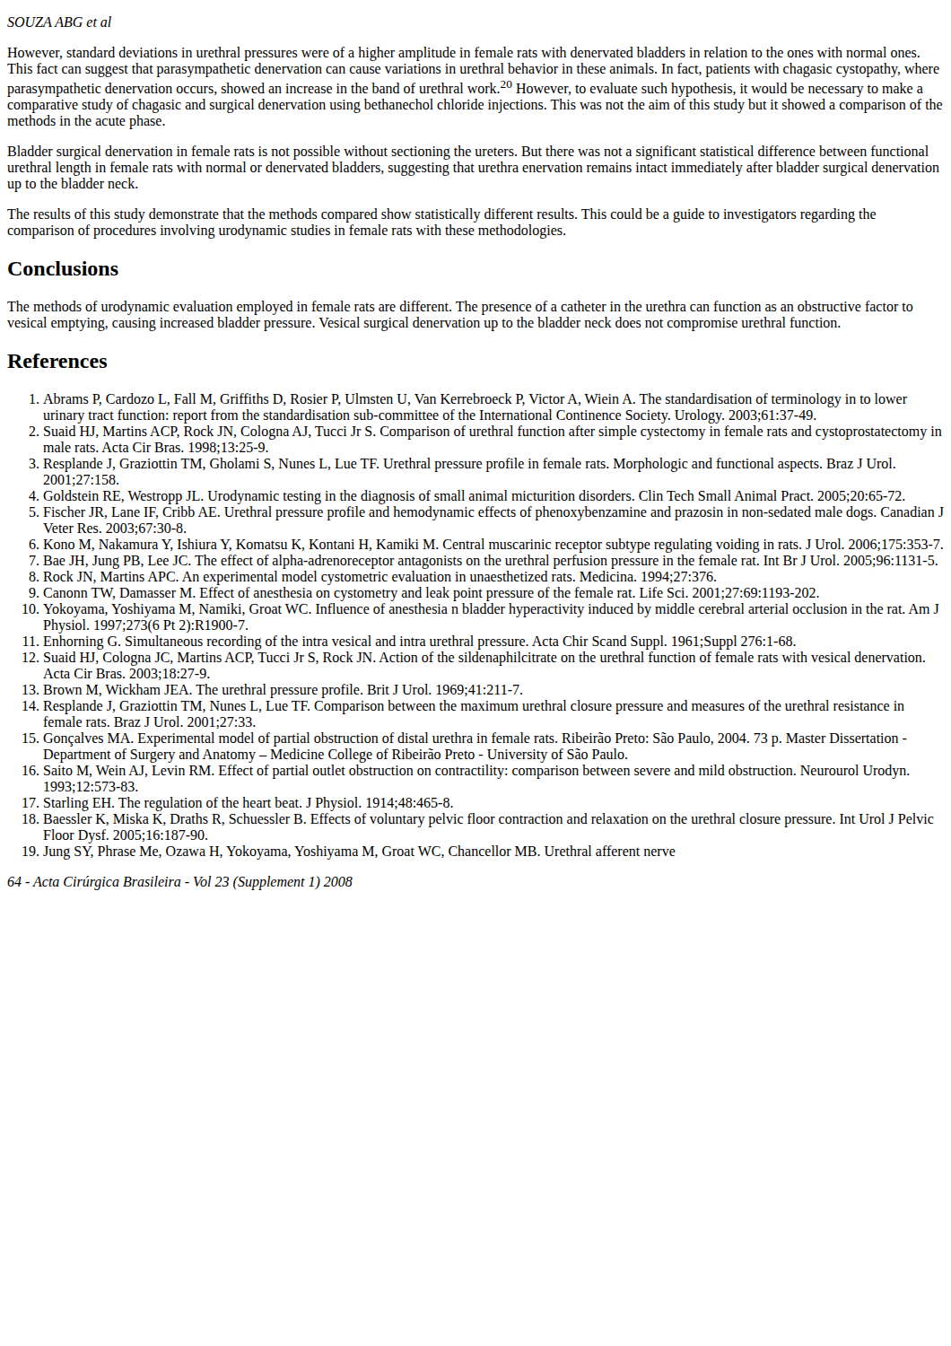SOUZA ABG et al
However, standard deviations in urethral pressures were of a higher amplitude in female rats with denervated bladders in relation to the ones with normal ones. This fact can suggest that parasympathetic denervation can cause variations in urethral behavior in these animals. In fact, patients with chagasic cystopathy, where parasympathetic denervation occurs, showed an increase in the band of urethral work.20 However, to evaluate such hypothesis, it would be necessary to make a comparative study of chagasic and surgical denervation using bethanechol chloride injections. This was not the aim of this study but it showed a comparison of the methods in the acute phase.
Bladder surgical denervation in female rats is not possible without sectioning the ureters. But there was not a significant statistical difference between functional urethral length in female rats with normal or denervated bladders, suggesting that urethra enervation remains intact immediately after bladder surgical denervation up to the bladder neck.
The results of this study demonstrate that the methods compared show statistically different results. This could be a guide to investigators regarding the comparison of procedures involving urodynamic studies in female rats with these methodologies.
Conclusions
The methods of urodynamic evaluation employed in female rats are different. The presence of a catheter in the urethra can function as an obstructive factor to vesical emptying, causing increased bladder pressure. Vesical surgical denervation up to the bladder neck does not compromise urethral function.
References
Abrams P, Cardozo L, Fall M, Griffiths D, Rosier P, Ulmsten U, Van Kerrebroeck P, Victor A, Wiein A. The standardisation of terminology in to lower urinary tract function: report from the standardisation sub-committee of the International Continence Society. Urology. 2003;61:37-49.
Suaid HJ, Martins ACP, Rock JN, Cologna AJ, Tucci Jr S. Comparison of urethral function after simple cystectomy in female rats and cystoprostatectomy in male rats. Acta Cir Bras. 1998;13:25-9.
Resplande J, Graziottin TM, Gholami S, Nunes L, Lue TF. Urethral pressure profile in female rats. Morphologic and functional aspects. Braz J Urol. 2001;27:158.
Goldstein RE, Westropp JL. Urodynamic testing in the diagnosis of small animal micturition disorders. Clin Tech Small Animal Pract. 2005;20:65-72.
Fischer JR, Lane IF, Cribb AE. Urethral pressure profile and hemodynamic effects of phenoxybenzamine and prazosin in non-sedated male dogs. Canadian J Veter Res. 2003;67:30-8.
Kono M, Nakamura Y, Ishiura Y, Komatsu K, Kontani H, Kamiki M. Central muscarinic receptor subtype regulating voiding in rats. J Urol. 2006;175:353-7.
Bae JH, Jung PB, Lee JC. The effect of alpha-adrenoreceptor antagonists on the urethral perfusion pressure in the female rat. Int Br J Urol. 2005;96:1131-5.
Rock JN, Martins APC. An experimental model cystometric evaluation in unaesthetized rats. Medicina. 1994;27:376.
Canonn TW, Damasser M. Effect of anesthesia on cystometry and leak point pressure of the female rat. Life Sci. 2001;27:69:1193-202.
Yokoyama, Yoshiyama M, Namiki, Groat WC. Influence of anesthesia n bladder hyperactivity induced by middle cerebral arterial occlusion in the rat. Am J Physiol. 1997;273(6 Pt 2):R1900-7.
Enhorning G. Simultaneous recording of the intra vesical and intra urethral pressure. Acta Chir Scand Suppl. 1961;Suppl 276:1-68.
Suaid HJ, Cologna JC, Martins ACP, Tucci Jr S, Rock JN. Action of the sildenaphilcitrate on the urethral function of female rats with vesical denervation. Acta Cir Bras. 2003;18:27-9.
Brown M, Wickham JEA. The urethral pressure profile. Brit J Urol. 1969;41:211-7.
Resplande J, Graziottin TM, Nunes L, Lue TF. Comparison between the maximum urethral closure pressure and measures of the urethral resistance in female rats. Braz J Urol. 2001;27:33.
Gonçalves MA. Experimental model of partial obstruction of distal urethra in female rats. Ribeirão Preto: São Paulo, 2004. 73 p. Master Dissertation - Department of Surgery and Anatomy – Medicine College of Ribeirão Preto - University of São Paulo.
Saito M, Wein AJ, Levin RM. Effect of partial outlet obstruction on contractility: comparison between severe and mild obstruction. Neurourol Urodyn. 1993;12:573-83.
Starling EH. The regulation of the heart beat. J Physiol. 1914;48:465-8.
Baessler K, Miska K, Draths R, Schuessler B. Effects of voluntary pelvic floor contraction and relaxation on the urethral closure pressure. Int Urol J Pelvic Floor Dysf. 2005;16:187-90.
Jung SY, Phrase Me, Ozawa H, Yokoyama, Yoshiyama M, Groat WC, Chancellor MB. Urethral afferent nerve
64 - Acta Cirúrgica Brasileira - Vol 23 (Supplement 1) 2008